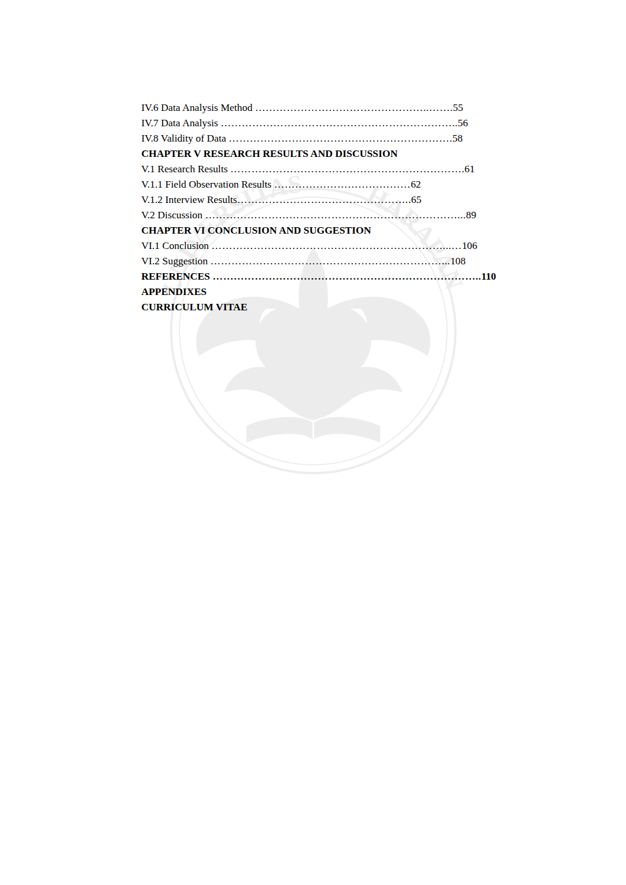UNIVERSITAS HARAPAN
IV.6 Data Analysis Method …………………………………………..……. 55
IV.7 Data Analysis ………………………………………………………….. 56
IV.8 Validity of Data ………………………………………………………. 58
CHAPTER V RESEARCH RESULTS AND DISCUSSION
V.1 Research Results …………………………………………………………. 61
V.1.1 Field Observation Results …………………………………62
V.1.2 Interview Results………………………………………….. 65
V.2 Discussion ………………………………………………………………... 89
CHAPTER VI CONCLUSION AND SUGGESTION
VI.1 Conclusion …………………………………………………………...…106
VI.2 Suggestion …………………………………………………………... 108
REFERENCES ………………………………………………………………….. 110
APPENDIXES
CURRICULUM VITAE